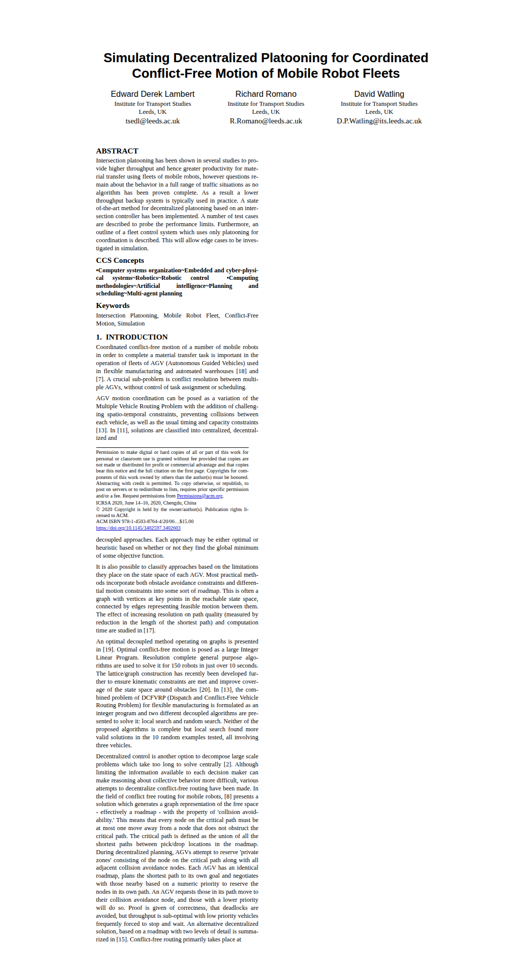Simulating Decentralized Platooning for Coordinated
Conflict-Free Motion of Mobile Robot Fleets
| Edward Derek Lambert Institute for Transport Studies Leeds, UK tsedl@leeds.ac.uk | Richard Romano Institute for Transport Studies Leeds, UK R.Romano@leeds.ac.uk | David Watling Institute for Transport Studies Leeds, UK D.P.Watling@its.leeds.ac.uk |
ABSTRACT
Intersection platooning has been shown in several studies to provide higher throughput and hence greater productivity for material transfer using fleets of mobile robots, however questions remain about the behavior in a full range of traffic situations as no algorithm has been proven complete. As a result a lower throughput backup system is typically used in practice. A state of-the-art method for decentralized platooning based on an intersection controller has been implemented. A number of test cases are described to probe the performance limits. Furthermore, an outline of a fleet control system which uses only platooning for coordination is described. This will allow edge cases to be investigated in simulation.
CCS Concepts
•Computer systems organization~Embedded and cyber-physical systems~Robotics~Robotic control •Computing methodologies~Artificial intelligence~Planning and scheduling~Multi-agent planning
Keywords
Intersection Platooning, Mobile Robot Fleet, Conflict-Free Motion, Simulation
1. INTRODUCTION
Coordinated conflict-free motion of a number of mobile robots in order to complete a material transfer task is important in the operation of fleets of AGV (Autonomous Guided Vehicles) used in flexible manufacturing and automated warehouses [18] and [7]. A crucial sub-problem is conflict resolution between multiple AGVs, without control of task assignment or scheduling.
AGV motion coordination can be posed as a variation of the Multiple Vehicle Routing Problem with the addition of challenging spatio-temporal constraints, preventing collisions between each vehicle, as well as the usual timing and capacity constraints [13]. In [11], solutions are classified into centralized, decentralized and
Permission to make digital or hard copies of all or part of this work for personal or classroom use is granted without fee provided that copies are not made or distributed for profit or commercial advantage and that copies bear this notice and the full citation on the first page. Copyrights for components of this work owned by others than the author(s) must be honored. Abstracting with credit is permitted. To copy otherwise, or republish, to post on servers or to redistribute to lists, requires prior specific permission and/or a fee. Request permissions from Permissions@acm.org.
ICRSA 2020, June 14–16, 2020, Chengdu, China
© 2020 Copyright is held by the owner/author(s). Publication rights licensed to ACM.
ACM ISBN 978-1-4503-8764-4/20/06…$15.00
https://doi.org/10.1145/3402597.3402603
decoupled approaches. Each approach may be either optimal or heuristic based on whether or not they find the global minimum of some objective function.
It is also possible to classify approaches based on the limitations they place on the state space of each AGV. Most practical methods incorporate both obstacle avoidance constraints and differential motion constraints into some sort of roadmap. This is often a graph with vertices at key points in the reachable state space, connected by edges representing feasible motion between them. The effect of increasing resolution on path quality (measured by reduction in the length of the shortest path) and computation time are studied in [17].
An optimal decoupled method operating on graphs is presented in [19]. Optimal conflict-free motion is posed as a large Integer Linear Program. Resolution complete general purpose algorithms are used to solve it for 150 robots in just over 10 seconds. The lattice/graph construction has recently been developed further to ensure kinematic constraints are met and improve coverage of the state space around obstacles [20]. In [13], the combined problem of DCFVRP (Dispatch and Conflict-Free Vehicle Routing Problem) for flexible manufacturing is formulated as an integer program and two different decoupled algorithms are presented to solve it: local search and random search. Neither of the proposed algorithms is complete but local search found more valid solutions in the 10 random examples tested, all involving three vehicles.
Decentralized control is another option to decompose large scale problems which take too long to solve centrally [2]. Although limiting the information available to each decision maker can make reasoning about collective behavior more difficult, various attempts to decentralize conflict-free routing have been made. In the field of conflict free routing for mobile robots, [8] presents a solution which generates a graph representation of the free space - effectively a roadmap - with the property of 'collision avoidability.' This means that every node on the critical path must be at most one move away from a node that does not obstruct the critical path. The critical path is defined as the union of all the shortest paths between pick/drop locations in the roadmap. During decentralized planning, AGVs attempt to reserve 'private zones' consisting of the node on the critical path along with all adjacent collision avoidance nodes. Each AGV has an identical roadmap, plans the shortest path to its own goal and negotiates with those nearby based on a numeric priority to reserve the nodes in its own path. An AGV requests those in its path move to their collision avoidance node, and those with a lower priority will do so. Proof is given of correctness, that deadlocks are avoided, but throughput is sub-optimal with low priority vehicles frequently forced to stop and wait. An alternative decentralized solution, based on a roadmap with two levels of detail is summarized in [15]. Conflict-free routing primarily takes place at